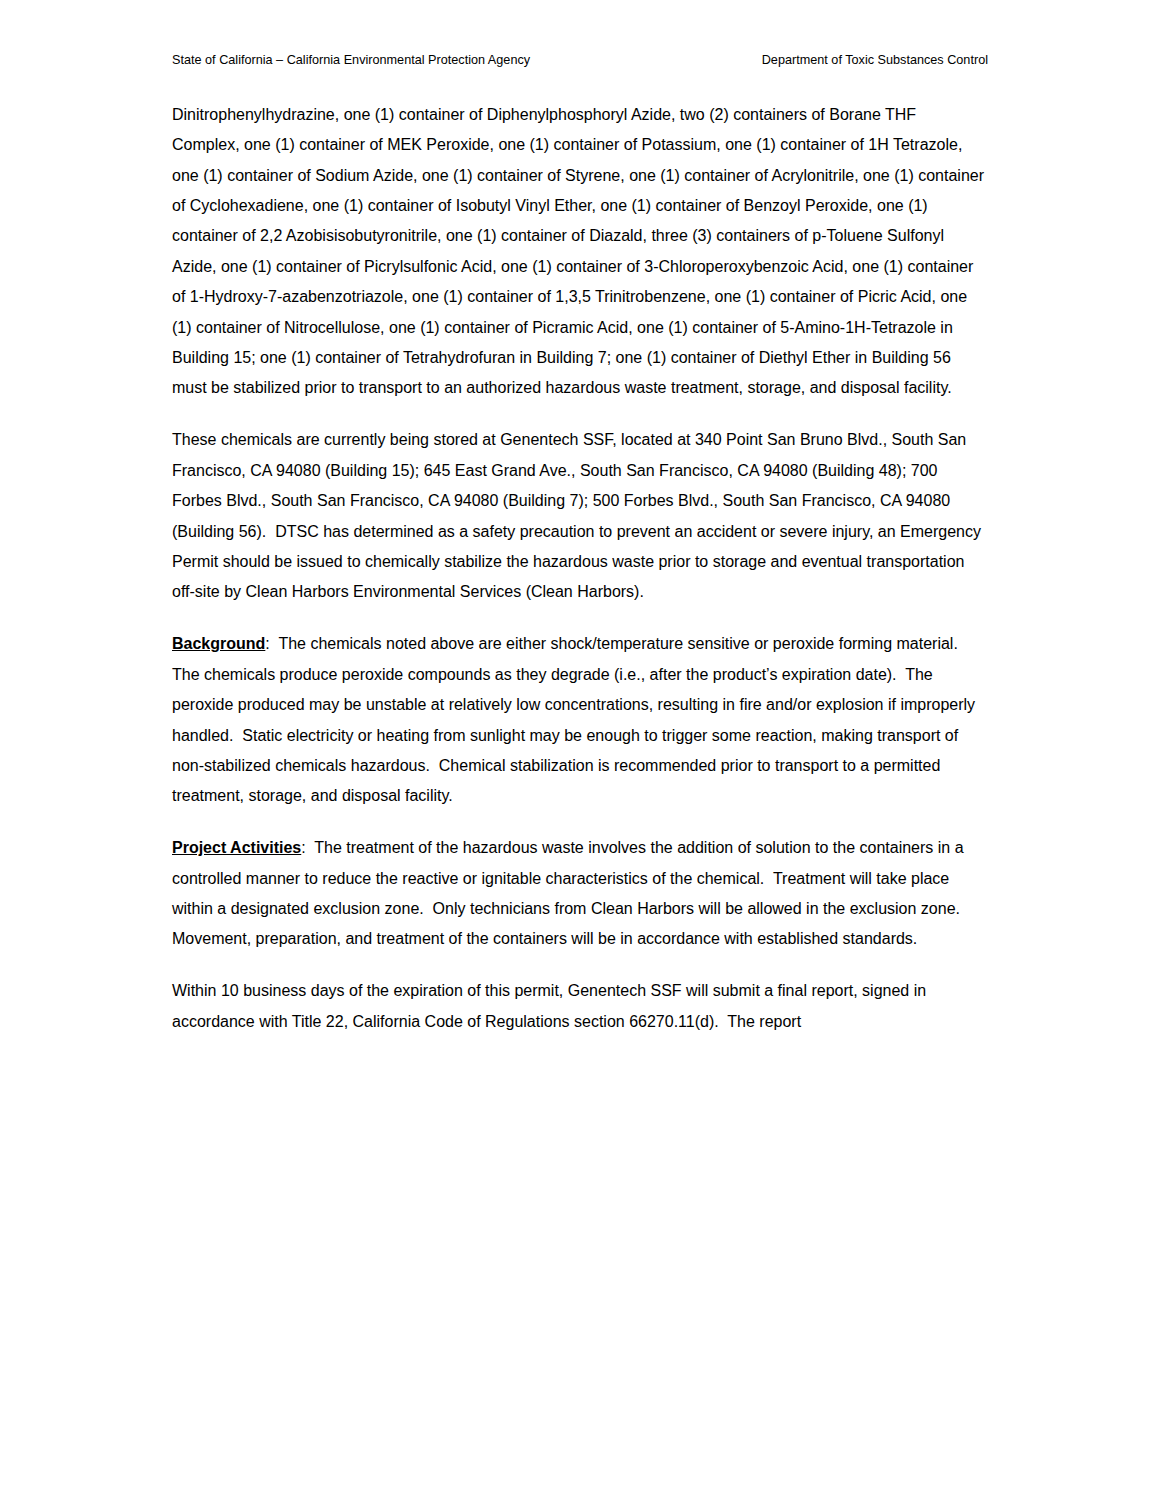State of California – California Environmental Protection Agency
Department of Toxic Substances Control
Dinitrophenylhydrazine, one (1) container of Diphenylphosphoryl Azide, two (2) containers of Borane THF Complex, one (1) container of MEK Peroxide, one (1) container of Potassium, one (1) container of 1H Tetrazole, one (1) container of Sodium Azide, one (1) container of Styrene, one (1) container of Acrylonitrile, one (1) container of Cyclohexadiene, one (1) container of Isobutyl Vinyl Ether, one (1) container of Benzoyl Peroxide, one (1) container of 2,2 Azobisisobutyronitrile, one (1) container of Diazald, three (3) containers of p-Toluene Sulfonyl Azide, one (1) container of Picrylsulfonic Acid, one (1) container of 3-Chloroperoxybenzoic Acid, one (1) container of 1-Hydroxy-7-azabenzotriazole, one (1) container of 1,3,5 Trinitrobenzene, one (1) container of Picric Acid, one (1) container of Nitrocellulose, one (1) container of Picramic Acid, one (1) container of 5-Amino-1H-Tetrazole in Building 15; one (1) container of Tetrahydrofuran in Building 7; one (1) container of Diethyl Ether in Building 56 must be stabilized prior to transport to an authorized hazardous waste treatment, storage, and disposal facility.
These chemicals are currently being stored at Genentech SSF, located at 340 Point San Bruno Blvd., South San Francisco, CA 94080 (Building 15); 645 East Grand Ave., South San Francisco, CA 94080 (Building 48); 700 Forbes Blvd., South San Francisco, CA 94080 (Building 7); 500 Forbes Blvd., South San Francisco, CA 94080 (Building 56). DTSC has determined as a safety precaution to prevent an accident or severe injury, an Emergency Permit should be issued to chemically stabilize the hazardous waste prior to storage and eventual transportation off-site by Clean Harbors Environmental Services (Clean Harbors).
Background: The chemicals noted above are either shock/temperature sensitive or peroxide forming material. The chemicals produce peroxide compounds as they degrade (i.e., after the product’s expiration date). The peroxide produced may be unstable at relatively low concentrations, resulting in fire and/or explosion if improperly handled. Static electricity or heating from sunlight may be enough to trigger some reaction, making transport of non-stabilized chemicals hazardous. Chemical stabilization is recommended prior to transport to a permitted treatment, storage, and disposal facility.
Project Activities: The treatment of the hazardous waste involves the addition of solution to the containers in a controlled manner to reduce the reactive or ignitable characteristics of the chemical. Treatment will take place within a designated exclusion zone. Only technicians from Clean Harbors will be allowed in the exclusion zone. Movement, preparation, and treatment of the containers will be in accordance with established standards.
Within 10 business days of the expiration of this permit, Genentech SSF will submit a final report, signed in accordance with Title 22, California Code of Regulations section 66270.11(d). The report